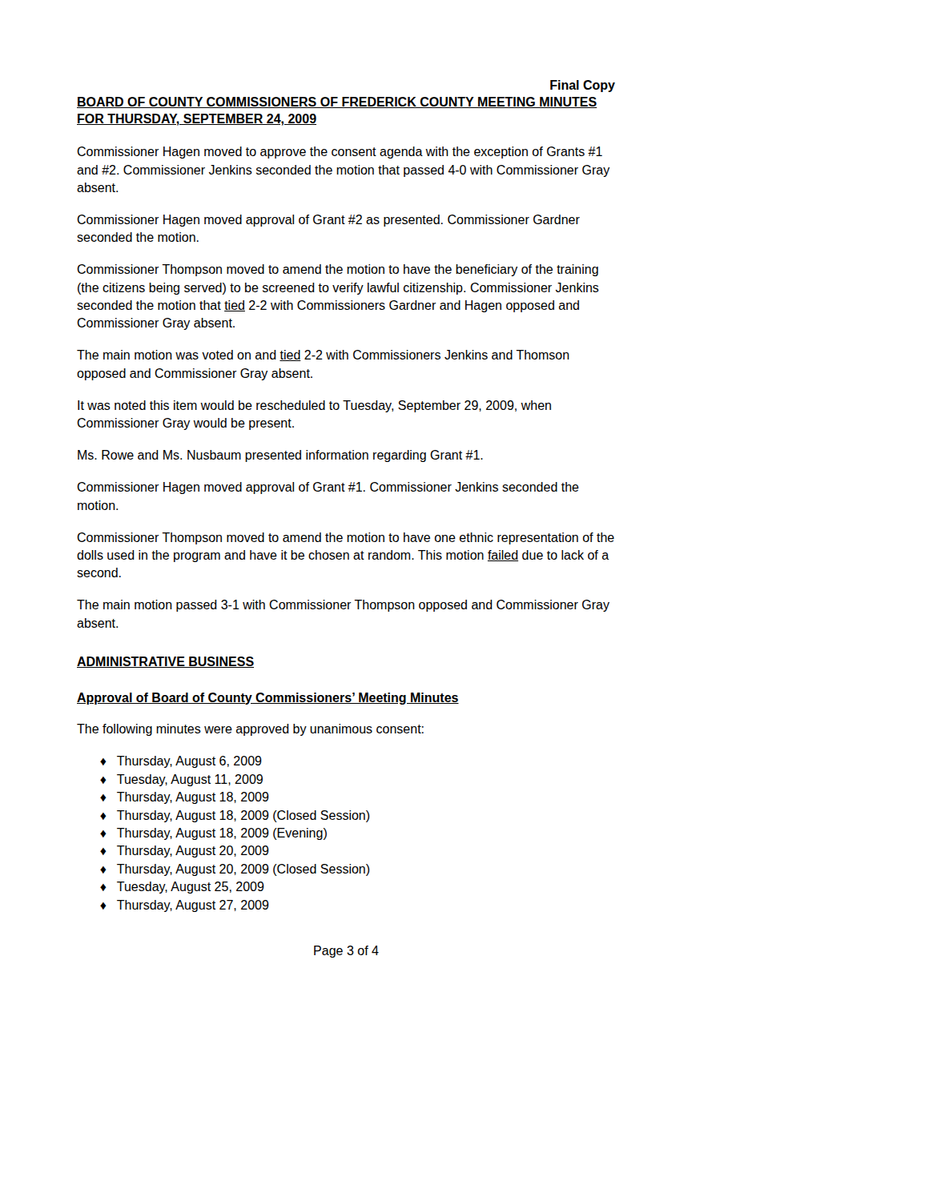Final Copy
BOARD OF COUNTY COMMISSIONERS OF FREDERICK COUNTY MEETING MINUTES FOR THURSDAY, SEPTEMBER 24, 2009
Commissioner Hagen moved to approve the consent agenda with the exception of Grants #1 and #2. Commissioner Jenkins seconded the motion that passed 4-0 with Commissioner Gray absent.
Commissioner Hagen moved approval of Grant #2 as presented. Commissioner Gardner seconded the motion.
Commissioner Thompson moved to amend the motion to have the beneficiary of the training (the citizens being served) to be screened to verify lawful citizenship. Commissioner Jenkins seconded the motion that tied 2-2 with Commissioners Gardner and Hagen opposed and Commissioner Gray absent.
The main motion was voted on and tied 2-2 with Commissioners Jenkins and Thomson opposed and Commissioner Gray absent.
It was noted this item would be rescheduled to Tuesday, September 29, 2009, when Commissioner Gray would be present.
Ms. Rowe and Ms. Nusbaum presented information regarding Grant #1.
Commissioner Hagen moved approval of Grant #1. Commissioner Jenkins seconded the motion.
Commissioner Thompson moved to amend the motion to have one ethnic representation of the dolls used in the program and have it be chosen at random. This motion failed due to lack of a second.
The main motion passed 3-1 with Commissioner Thompson opposed and Commissioner Gray absent.
ADMINISTRATIVE BUSINESS
Approval of Board of County Commissioners’ Meeting Minutes
The following minutes were approved by unanimous consent:
Thursday, August 6, 2009
Tuesday, August 11, 2009
Thursday, August 18, 2009
Thursday, August 18, 2009 (Closed Session)
Thursday, August 18, 2009 (Evening)
Thursday, August 20, 2009
Thursday, August 20, 2009 (Closed Session)
Tuesday, August 25, 2009
Thursday, August 27, 2009
Page 3 of 4